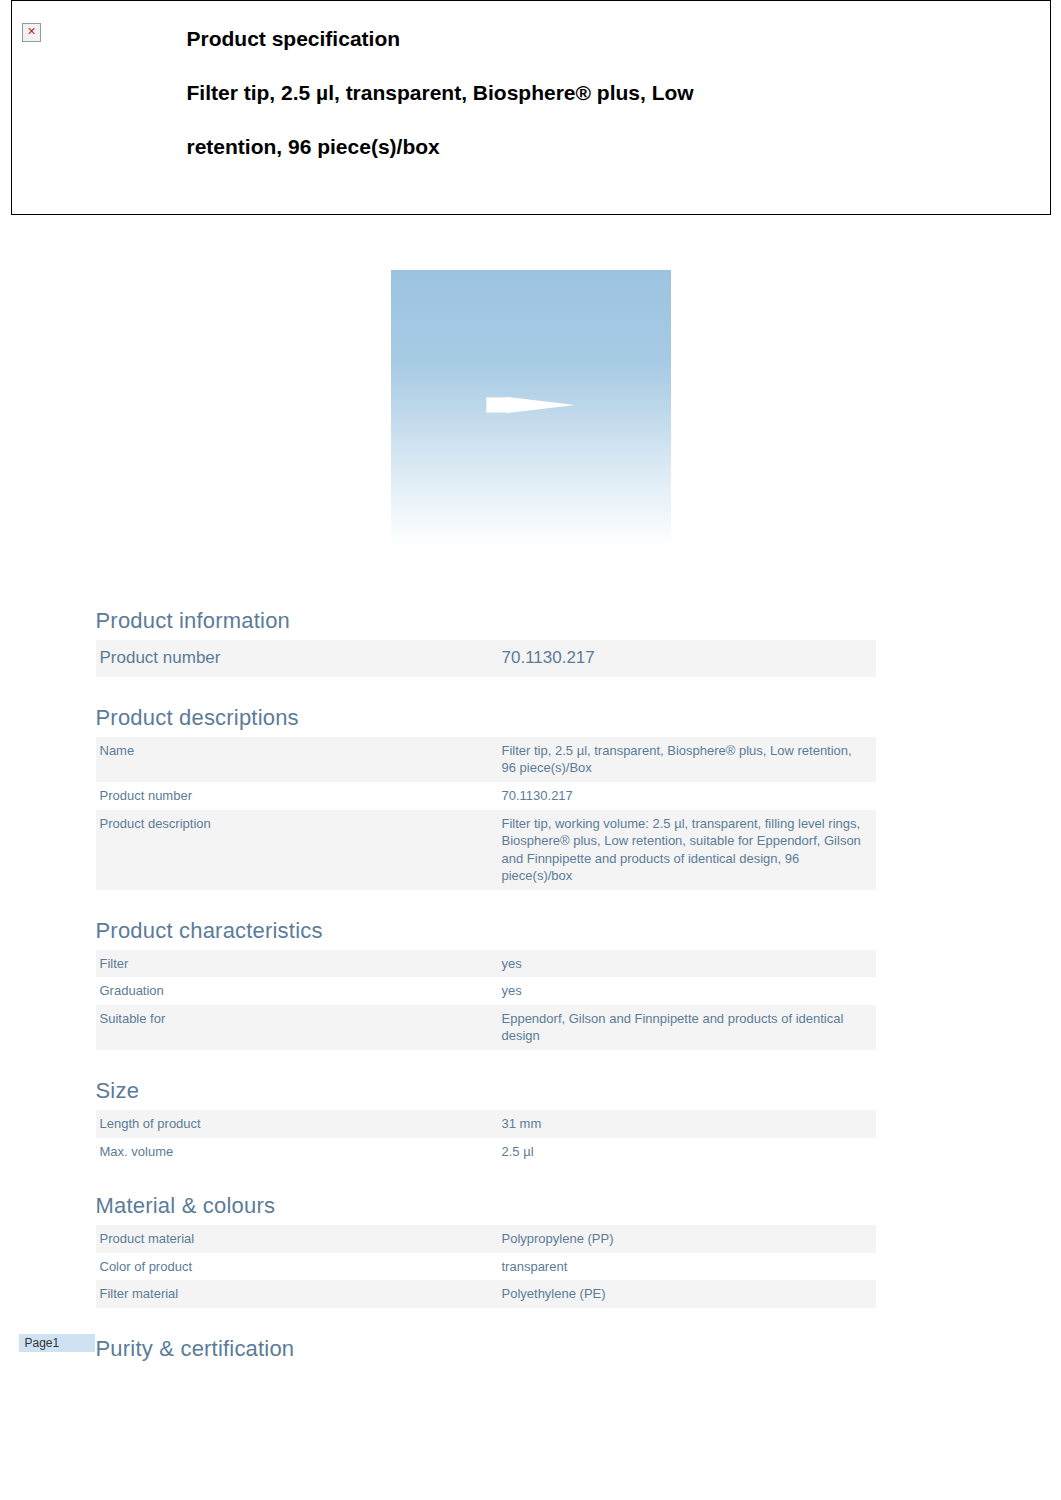Product specification
Filter tip, 2.5 µl, transparent, Biosphere® plus, Low
retention, 96 piece(s)/box
Product information
| Product number | 70.1130.217 |
Product descriptions
| Name | Filter tip, 2.5 µl, transparent, Biosphere® plus, Low retention, 96 piece(s)/Box |
| Product number | 70.1130.217 |
| Product description | Filter tip, working volume: 2.5 µl, transparent, filling level rings, Biosphere® plus, Low retention, suitable for Eppendorf, Gilson and Finnpipette and products of identical design, 96 piece(s)/box |
Product characteristics
| Filter | yes |
| Graduation | yes |
| Suitable for | Eppendorf, Gilson and Finnpipette and products of identical design |
Size
| Length of product | 31 mm |
| Max. volume | 2.5 µl |
Material & colours
| Product material | Polypropylene (PP) |
| Color of product | transparent |
| Filter material | Polyethylene (PE) |
Purity & certification
Page1